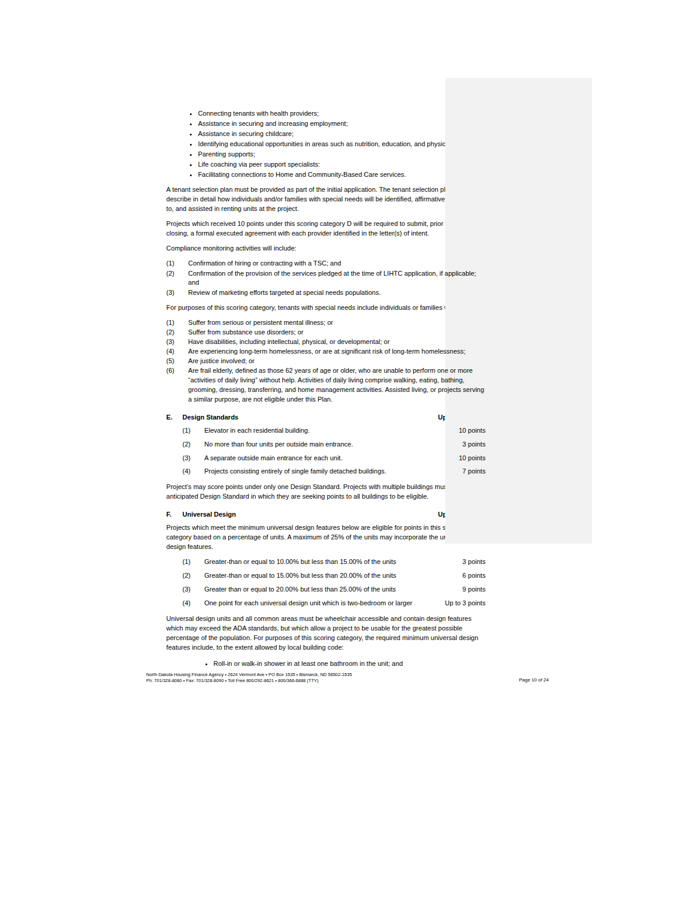Connecting tenants with health providers;
Assistance in securing and increasing employment;
Assistance in securing childcare;
Identifying educational opportunities in areas such as nutrition, education, and physical wellness;
Parenting supports;
Life coaching via peer support specialists:
Facilitating connections to Home and Community-Based Care services.
A tenant selection plan must be provided as part of the initial application. The tenant selection plan must describe in detail how individuals and/or families with special needs will be identified, affirmatively marketed to, and assisted in renting units at the project.
Projects which received 10 points under this scoring category D will be required to submit, prior to equity closing, a formal executed agreement with each provider identified in the letter(s) of intent.
Compliance monitoring activities will include:
(1) Confirmation of hiring or contracting with a TSC; and
(2) Confirmation of the provision of the services pledged at the time of LIHTC application, if applicable; and
(3) Review of marketing efforts targeted at special needs populations.
For purposes of this scoring category, tenants with special needs include individuals or families who:
(1) Suffer from serious or persistent mental illness; or
(2) Suffer from substance use disorders; or
(3) Have disabilities, including intellectual, physical, or developmental; or
(4) Are experiencing long-term homelessness, or are at significant risk of long-term homelessness;
(5) Are justice involved; or
(6) Are frail elderly, defined as those 62 years of age or older, who are unable to perform one or more “activities of daily living” without help. Activities of daily living comprise walking, eating, bathing, grooming, dressing, transferring, and home management activities. Assisted living, or projects serving a similar purpose, are not eligible under this Plan.
E. Design Standards
Up to 10 points
(1) Elevator in each residential building. 10 points
(2) No more than four units per outside main entrance. 3 points
(3) A separate outside main entrance for each unit. 10 points
(4) Projects consisting entirely of single family detached buildings. 7 points
Project’s may score points under only one Design Standard. Projects with multiple buildings must include any anticipated Design Standard in which they are seeking points to all buildings to be eligible.
F. Universal Design
Up to 12 points
Projects which meet the minimum universal design features below are eligible for points in this scoring category based on a percentage of units. A maximum of 25% of the units may incorporate the universal design features.
(1) Greater-than or equal to 10.00% but less than 15.00% of the units 3 points
(2) Greater-than or equal to 15.00% but less than 20.00% of the units 6 points
(3) Greater than or equal to 20.00% but less than 25.00% of the units 9 points
(4) One point for each universal design unit which is two-bedroom or larger Up to 3 points
Universal design units and all common areas must be wheelchair accessible and contain design features which may exceed the ADA standards, but which allow a project to be usable for the greatest possible percentage of the population. For purposes of this scoring category, the required minimum universal design features include, to the extent allowed by local building code:
Roll-in or walk-in shower in at least one bathroom in the unit; and
North Dakota Housing Finance Agency • 2624 Vermont Ave • PO Box 1535 • Bismarck, ND 58502-1535
Ph: 701/328-8080 • Fax: 701/328-8090 • Toll Free 800/292-8621 • 800/366-6888 (TTY)
Page 10 of 24